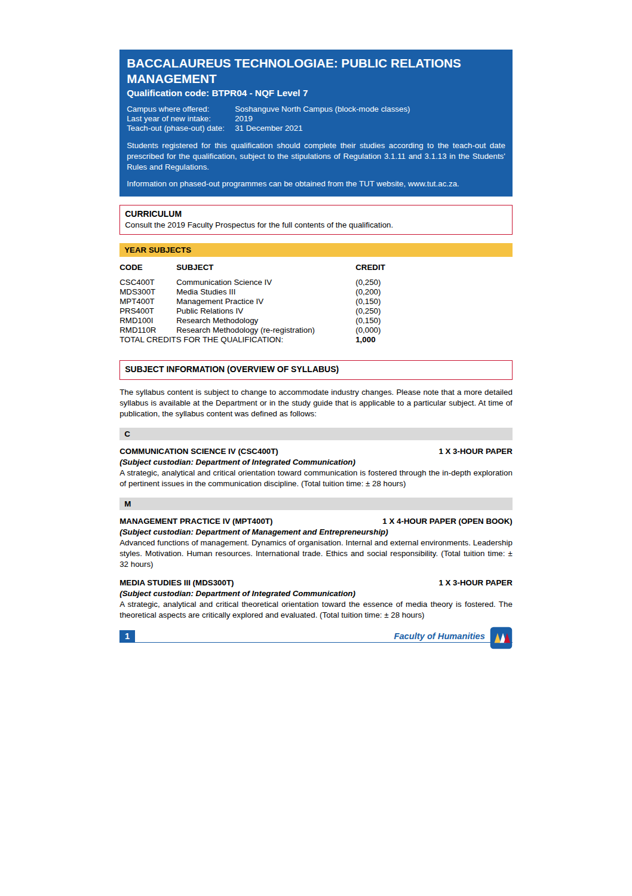BACCALAUREUS TECHNOLOGIAE: PUBLIC RELATIONS
MANAGEMENT
Qualification code: BTPR04 - NQF Level 7
| Campus where offered: | Soshanguve North Campus (block-mode classes) |
| Last year of new intake: | 2019 |
| Teach-out (phase-out) date: | 31 December 2021 |
Students registered for this qualification should complete their studies according to the teach-out date prescribed for the qualification, subject to the stipulations of Regulation 3.1.11 and 3.1.13 in the Students' Rules and Regulations.
Information on phased-out programmes can be obtained from the TUT website, www.tut.ac.za.
CURRICULUM
Consult the 2019 Faculty Prospectus for the full contents of the qualification.
YEAR SUBJECTS
| CODE | SUBJECT | CREDIT |
| --- | --- | --- |
| CSC400T | Communication Science IV | (0,250) |
| MDS300T | Media Studies III | (0,200) |
| MPT400T | Management Practice IV | (0,150) |
| PRS400T | Public Relations IV | (0,250) |
| RMD100I | Research Methodology | (0,150) |
| RMD110R | Research Methodology (re-registration) | (0,000) |
| TOTAL CREDITS FOR THE QUALIFICATION: | 1,000 |
SUBJECT INFORMATION (OVERVIEW OF SYLLABUS)
The syllabus content is subject to change to accommodate industry changes. Please note that a more detailed syllabus is available at the Department or in the study guide that is applicable to a particular subject. At time of publication, the syllabus content was defined as follows:
C
COMMUNICATION SCIENCE IV (CSC400T) 1 X 3-HOUR PAPER
(Subject custodian: Department of Integrated Communication)
A strategic, analytical and critical orientation toward communication is fostered through the in-depth exploration of pertinent issues in the communication discipline. (Total tuition time: ± 28 hours)
M
MANAGEMENT PRACTICE IV (MPT400T) 1 X 4-HOUR PAPER (OPEN BOOK)
(Subject custodian: Department of Management and Entrepreneurship)
Advanced functions of management. Dynamics of organisation. Internal and external environments. Leader­ship styles. Motivation. Human resources. International trade. Ethics and social responsibility. (Total tuition time: ± 32 hours)
MEDIA STUDIES III (MDS300T) 1 X 3-HOUR PAPER
(Subject custodian: Department of Integrated Communication)
A strategic, analytical and critical theoretical orientation toward the essence of media theory is fostered. The theoretical aspects are critically explored and evaluated. (Total tuition time: ± 28 hours)
1
Faculty of Humanities